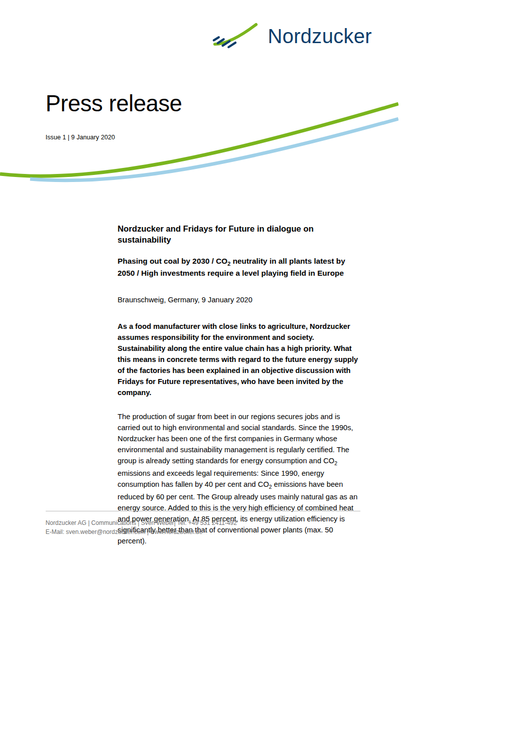Nordzucker
Press release
Issue 1 | 9 January 2020
Nordzucker and Fridays for Future in dialogue on sustainability
Phasing out coal by 2030 / CO2 neutrality in all plants latest by 2050 / High investments require a level playing field in Europe
Braunschweig, Germany, 9 January 2020
As a food manufacturer with close links to agriculture, Nordzucker assumes responsibility for the environment and society. Sustainability along the entire value chain has a high priority. What this means in concrete terms with regard to the future energy supply of the factories has been explained in an objective discussion with Fridays for Future representatives, who have been invited by the company.
The production of sugar from beet in our regions secures jobs and is carried out to high environmental and social standards. Since the 1990s, Nordzucker has been one of the first companies in Germany whose environmental and sustainability management is regularly certified. The group is already setting standards for energy consumption and CO2 emissions and exceeds legal requirements: Since 1990, energy consumption has fallen by 40 per cent and CO2 emissions have been reduced by 60 per cent. The Group already uses mainly natural gas as an energy source. Added to this is the very high efficiency of combined heat and power generation. At 85 percent, its energy utilization efficiency is significantly better than that of conventional power plants (max. 50 percent).
Nordzucker AG | Communications | Sven Weber| Tel: +49 531 2411-492
E-Mail: sven.weber@nordzucker.com | www.nordzucker.de